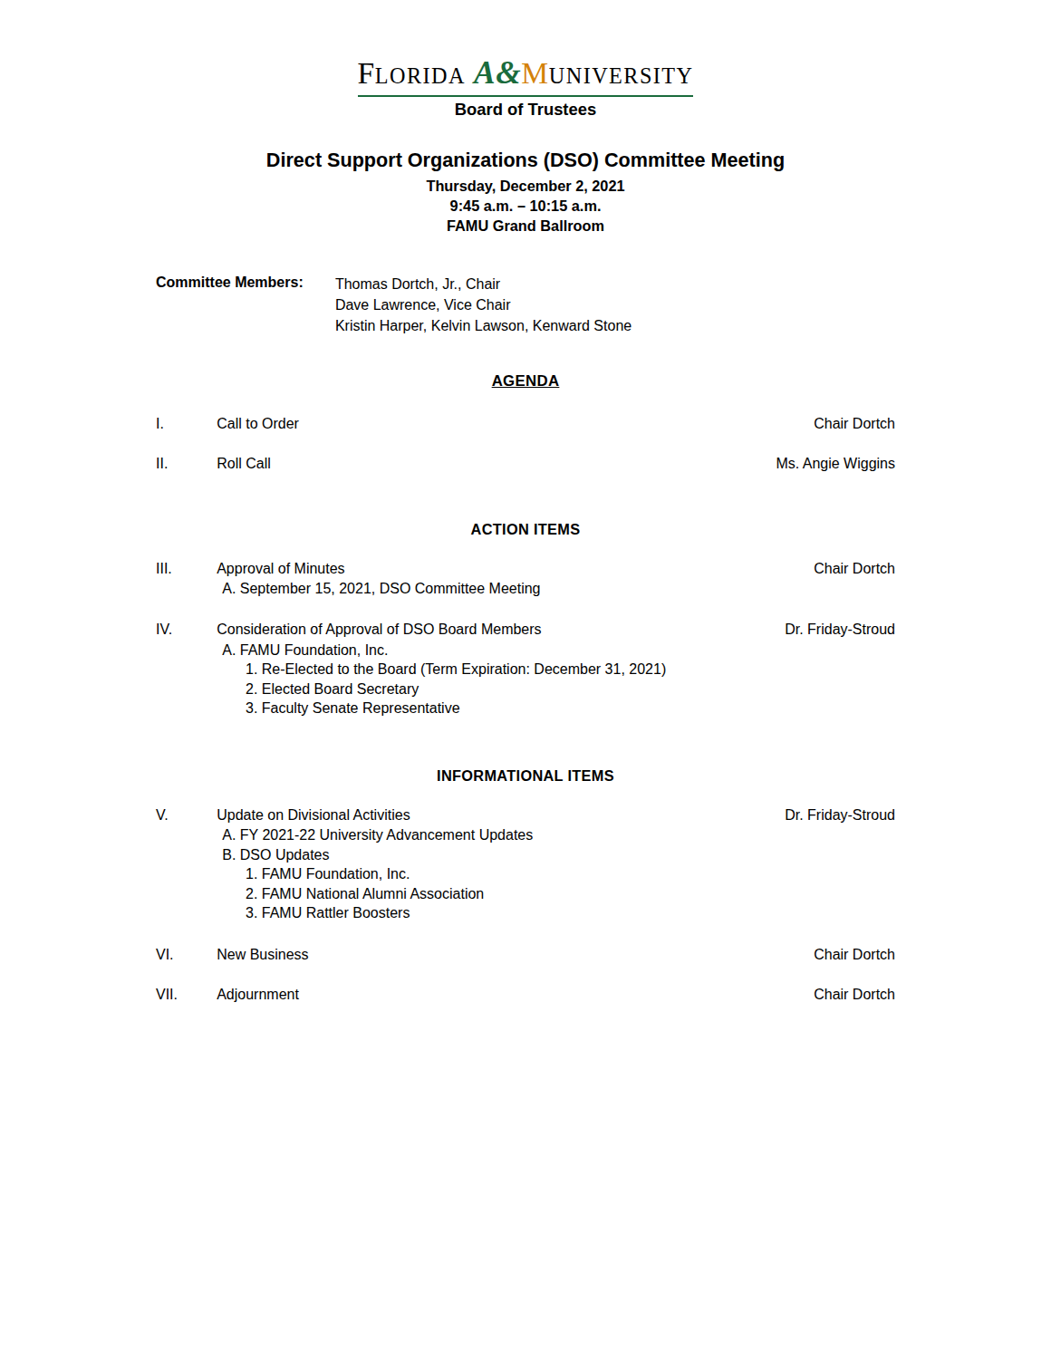FLORIDA A&MUNIVERSITY
Board of Trustees
Direct Support Organizations (DSO) Committee Meeting
Thursday, December 2, 2021
9:45 a.m. – 10:15 a.m.
FAMU Grand Ballroom
| Committee Members: | Thomas Dortch, Jr., Chair Dave Lawrence, Vice Chair Kristin Harper, Kelvin Lawson, Kenward Stone |
AGENDA
| I. | Call to Order | Chair Dortch |
| II. | Roll Call | Ms. Angie Wiggins |
ACTION ITEMS
| III. | Approval of Minutes September 15, 2021, DSO Committee Meeting | Chair Dortch |
| IV. | Consideration of Approval of DSO Board Members FAMU Foundation, Inc. Re-Elected to the Board (Term Expiration: December 31, 2021) Elected Board Secretary Faculty Senate Representative | Dr. Friday-Stroud |
INFORMATIONAL ITEMS
| V. | Update on Divisional Activities FY 2021-22 University Advancement Updates DSO Updates FAMU Foundation, Inc. FAMU National Alumni Association FAMU Rattler Boosters | Dr. Friday-Stroud |
| VI. | New Business | Chair Dortch |
| VII. | Adjournment | Chair Dortch |